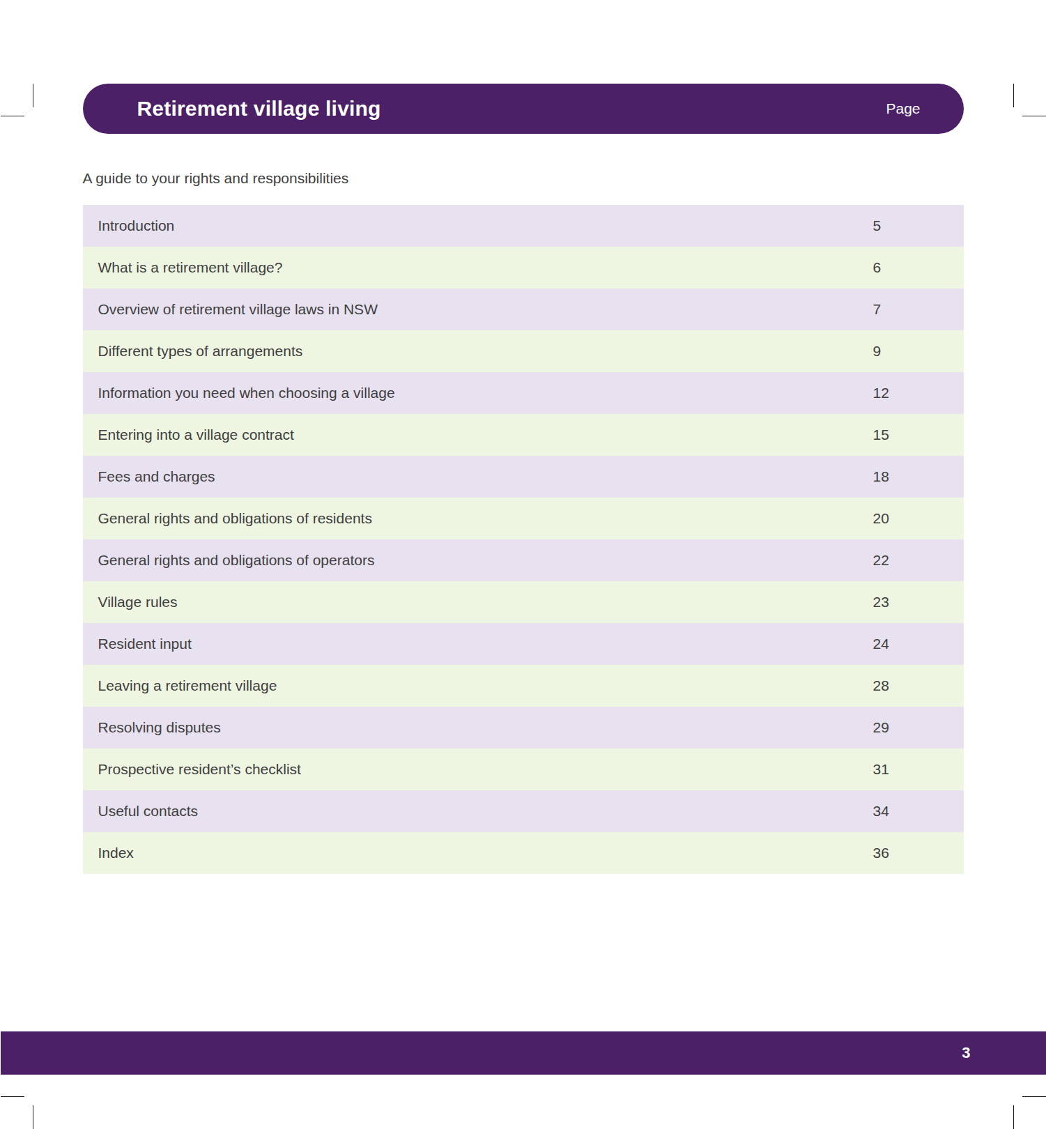Retirement village living
Page
A guide to your rights and responsibilities
| Introduction | 5 |
| What is a retirement village? | 6 |
| Overview of retirement village laws in NSW | 7 |
| Different types of arrangements | 9 |
| Information you need when choosing a village | 12 |
| Entering into a village contract | 15 |
| Fees and charges | 18 |
| General rights and obligations of residents | 20 |
| General rights and obligations of operators | 22 |
| Village rules | 23 |
| Resident input | 24 |
| Leaving a retirement village | 28 |
| Resolving disputes | 29 |
| Prospective resident’s checklist | 31 |
| Useful contacts | 34 |
| Index | 36 |
3